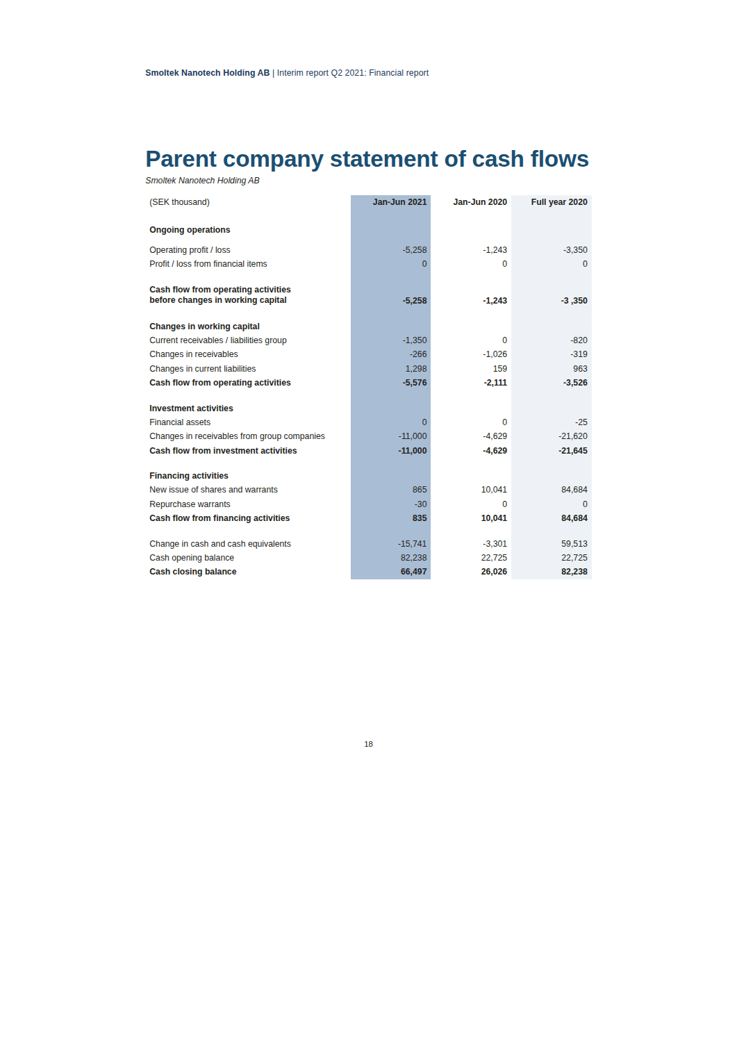Smoltek Nanotech Holding AB | Interim report Q2 2021: Financial report
Parent company statement of cash flows
Smoltek Nanotech Holding AB
| (SEK thousand) | Jan-Jun 2021 | Jan-Jun 2020 | Full year 2020 |
| --- | --- | --- | --- |
| Ongoing operations | | | |
| Operating profit / loss | -5,258 | -1,243 | -3,350 |
| Profit / loss from financial items | 0 | 0 | 0 |
| Cash flow from operating activities before changes in working capital | -5,258 | -1,243 | -3 ,350 |
| Changes in working capital | | | |
| Current receivables / liabilities group | -1,350 | 0 | -820 |
| Changes in receivables | -266 | -1,026 | -319 |
| Changes in current liabilities | 1,298 | 159 | 963 |
| Cash flow from operating activities | -5,576 | -2,111 | -3,526 |
| Investment activities | | | |
| Financial assets | 0 | 0 | -25 |
| Changes in receivables from group companies | -11,000 | -4,629 | -21,620 |
| Cash flow from investment activities | -11,000 | -4,629 | -21,645 |
| Financing activities | | | |
| New issue of shares and warrants | 865 | 10,041 | 84,684 |
| Repurchase warrants | -30 | 0 | 0 |
| Cash flow from financing activities | 835 | 10,041 | 84,684 |
| Change in cash and cash equivalents | -15,741 | -3,301 | 59,513 |
| Cash opening balance | 82,238 | 22,725 | 22,725 |
| Cash closing balance | 66,497 | 26,026 | 82,238 |
18